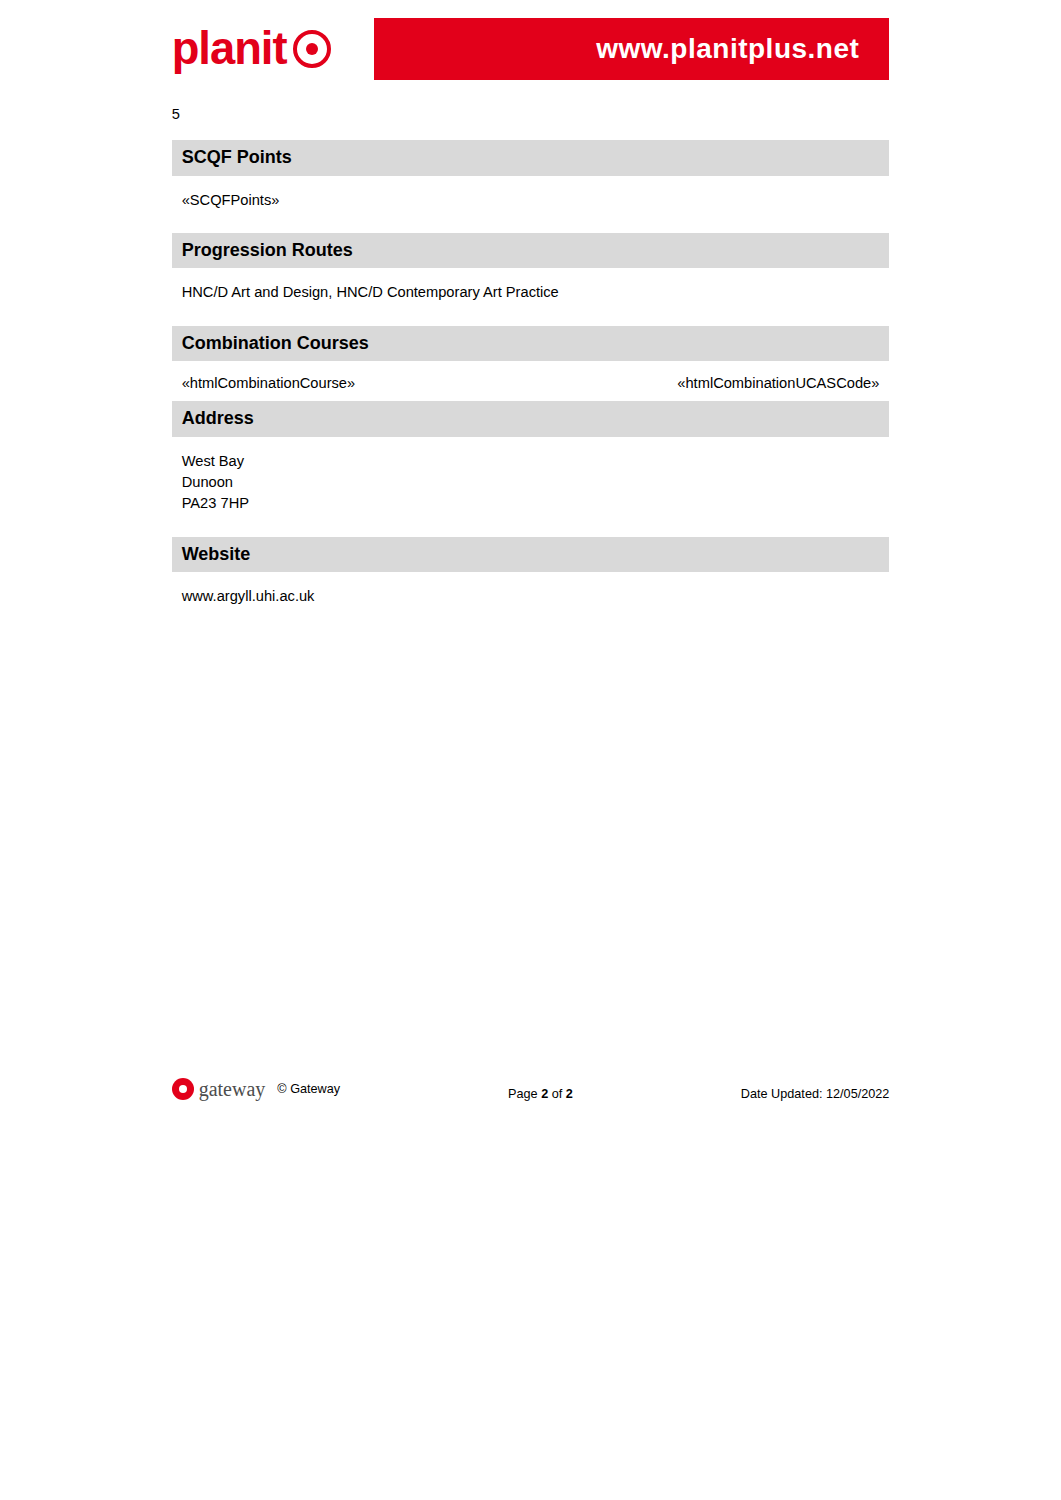planit
www.planitplus.net
5
SCQF Points
«SCQFPoints»
Progression Routes
HNC/D Art and Design, HNC/D Contemporary Art Practice
Combination Courses
«htmlCombinationCourse» «htmlCombinationUCASCode»
Address
West Bay Dunoon PA23 7HP
Website
www.argyll.uhi.ac.uk
gateway © Gateway
Page 2 of 2
Date Updated: 12/05/2022